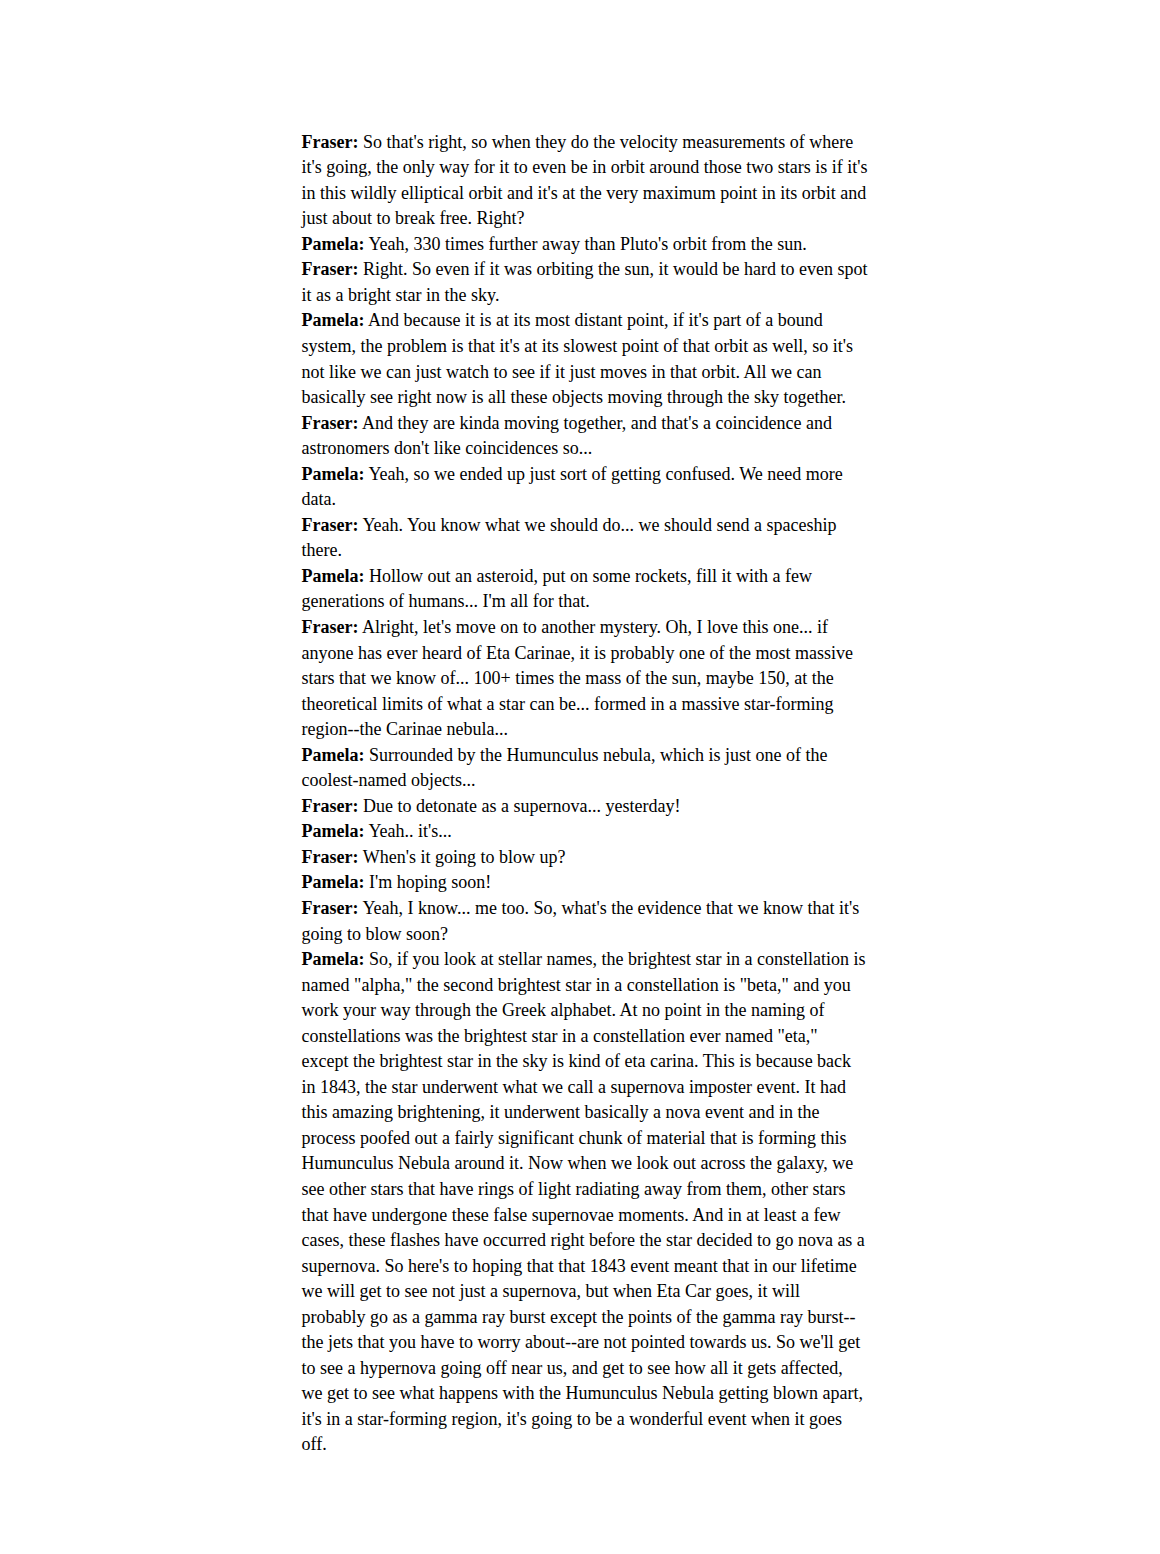Fraser: So that's right, so when they do the velocity measurements of where it's going, the only way for it to even be in orbit around those two stars is if it's in this wildly elliptical orbit and it's at the very maximum point in its orbit and just about to break free. Right?
Pamela: Yeah, 330 times further away than Pluto's orbit from the sun.
Fraser: Right. So even if it was orbiting the sun, it would be hard to even spot it as a bright star in the sky.
Pamela: And because it is at its most distant point, if it's part of a bound system, the problem is that it's at its slowest point of that orbit as well, so it's not like we can just watch to see if it just moves in that orbit. All we can basically see right now is all these objects moving through the sky together.
Fraser: And they are kinda moving together, and that's a coincidence and astronomers don't like coincidences so...
Pamela: Yeah, so we ended up just sort of getting confused. We need more data.
Fraser: Yeah. You know what we should do... we should send a spaceship there.
Pamela: Hollow out an asteroid, put on some rockets, fill it with a few generations of humans... I'm all for that.
Fraser: Alright, let's move on to another mystery. Oh, I love this one... if anyone has ever heard of Eta Carinae, it is probably one of the most massive stars that we know of... 100+ times the mass of the sun, maybe 150, at the theoretical limits of what a star can be... formed in a massive star-forming region--the Carinae nebula...
Pamela: Surrounded by the Humunculus nebula, which is just one of the coolest-named objects...
Fraser: Due to detonate as a supernova... yesterday!
Pamela: Yeah.. it's...
Fraser: When's it going to blow up?
Pamela: I'm hoping soon!
Fraser: Yeah, I know... me too. So, what's the evidence that we know that it's going to blow soon?
Pamela: So, if you look at stellar names, the brightest star in a constellation is named "alpha," the second brightest star in a constellation is "beta," and you work your way through the Greek alphabet. At no point in the naming of constellations was the brightest star in a constellation ever named "eta," except the brightest star in the sky is kind of eta carina. This is because back in 1843, the star underwent what we call a supernova imposter event. It had this amazing brightening, it underwent basically a nova event and in the process poofed out a fairly significant chunk of material that is forming this Humunculus Nebula around it. Now when we look out across the galaxy, we see other stars that have rings of light radiating away from them, other stars that have undergone these false supernovae moments. And in at least a few cases, these flashes have occurred right before the star decided to go nova as a supernova. So here's to hoping that that 1843 event meant that in our lifetime we will get to see not just a supernova, but when Eta Car goes, it will probably go as a gamma ray burst except the points of the gamma ray burst--the jets that you have to worry about--are not pointed towards us. So we'll get to see a hypernova going off near us, and get to see how all it gets affected, we get to see what happens with the Humunculus Nebula getting blown apart, it's in a star-forming region, it's going to be a wonderful event when it goes off.